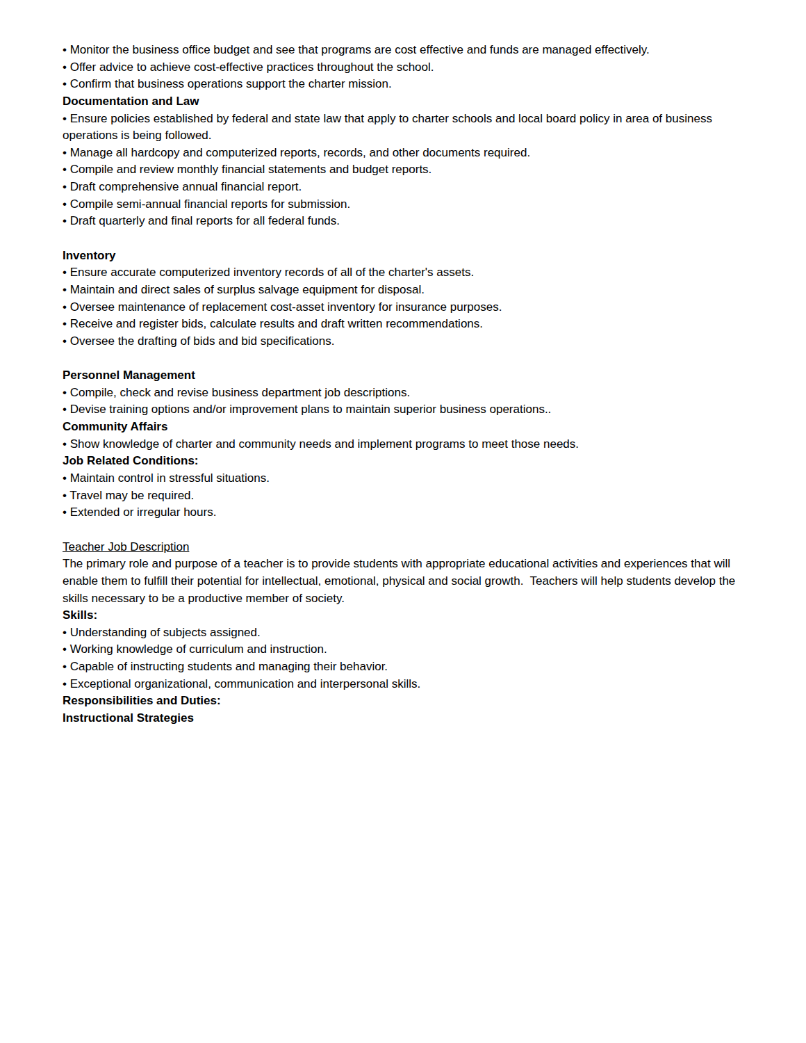• Monitor the business office budget and see that programs are cost effective and funds are managed effectively.
• Offer advice to achieve cost-effective practices throughout the school.
• Confirm that business operations support the charter mission.
Documentation and Law
• Ensure policies established by federal and state law that apply to charter schools and local board policy in area of business operations is being followed.
• Manage all hardcopy and computerized reports, records, and other documents required.
• Compile and review monthly financial statements and budget reports.
• Draft comprehensive annual financial report.
• Compile semi-annual financial reports for submission.
• Draft quarterly and final reports for all federal funds.
Inventory
• Ensure accurate computerized inventory records of all of the charter's assets.
• Maintain and direct sales of surplus salvage equipment for disposal.
• Oversee maintenance of replacement cost-asset inventory for insurance purposes.
• Receive and register bids, calculate results and draft written recommendations.
• Oversee the drafting of bids and bid specifications.
Personnel Management
• Compile, check and revise business department job descriptions.
• Devise training options and/or improvement plans to maintain superior business operations..
Community Affairs
• Show knowledge of charter and community needs and implement programs to meet those needs.
Job Related Conditions:
• Maintain control in stressful situations.
• Travel may be required.
• Extended or irregular hours.
Teacher Job Description
The primary role and purpose of a teacher is to provide students with appropriate educational activities and experiences that will enable them to fulfill their potential for intellectual, emotional, physical and social growth. Teachers will help students develop the skills necessary to be a productive member of society.
Skills:
• Understanding of subjects assigned.
• Working knowledge of curriculum and instruction.
• Capable of instructing students and managing their behavior.
• Exceptional organizational, communication and interpersonal skills.
Responsibilities and Duties:
Instructional Strategies